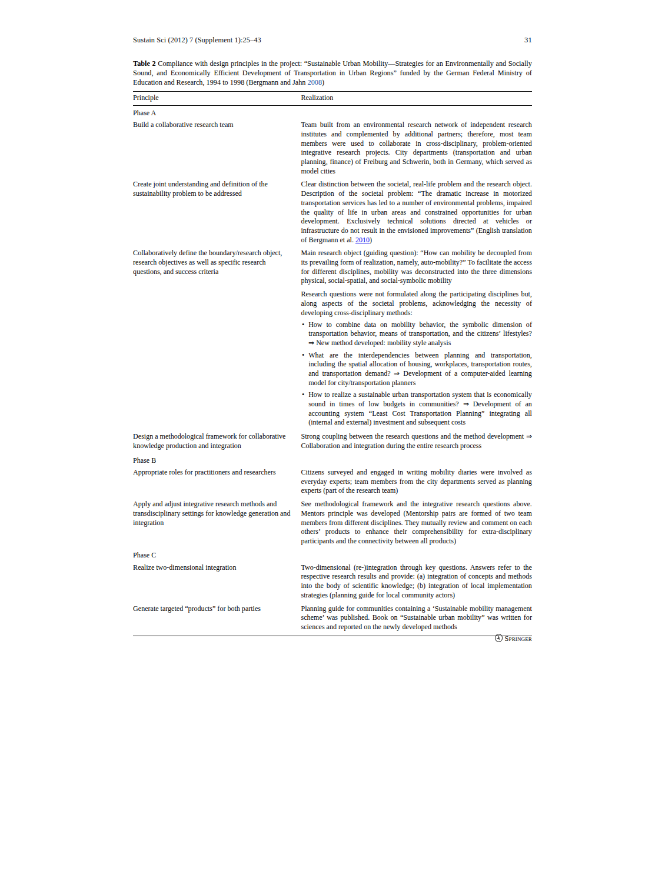Sustain Sci (2012) 7 (Supplement 1):25–43
31
Table 2 Compliance with design principles in the project: “Sustainable Urban Mobility—Strategies for an Environmentally and Socially Sound, and Economically Efficient Development of Transportation in Urban Regions” funded by the German Federal Ministry of Education and Research, 1994 to 1998 (Bergmann and Jahn 2008)
| Principle | Realization |
| --- | --- |
| Phase A |
| Build a collaborative research team | Team built from an environmental research network of independent research institutes and complemented by additional partners; therefore, most team members were used to collaborate in cross-disciplinary, problem-oriented integrative research projects. City departments (transportation and urban planning, finance) of Freiburg and Schwerin, both in Germany, which served as model cities |
| Create joint understanding and definition of the sustainability problem to be addressed | Clear distinction between the societal, real-life problem and the research object. Description of the societal problem: “The dramatic increase in motorized transportation services has led to a number of environmental problems, impaired the quality of life in urban areas and constrained opportunities for urban development. Exclusively technical solutions directed at vehicles or infrastructure do not result in the envisioned improvements” (English translation of Bergmann et al. 2010 ) |
| Collaboratively define the boundary/research object, research objectives as well as specific research questions, and success criteria | Main research object (guiding question): “How can mobility be decoupled from its prevailing form of realization, namely, auto-mobility?” To facilitate the access for different disciplines, mobility was deconstructed into the three dimensions physical, social-spatial, and social-symbolic mobility |
| | Research questions were not formulated along the participating disciplines but, along aspects of the societal problems, acknowledging the necessity of developing cross-disciplinary methods: How to combine data on mobility behavior, the symbolic dimension of transportation behavior, means of transportation, and the citizens’ lifestyles? ⇒ New method developed: mobility style analysis What are the interdependencies between planning and transportation, including the spatial allocation of housing, workplaces, transportation routes, and transportation demand? ⇒ Development of a computer-aided learning model for city/transportation planners How to realize a sustainable urban transportation system that is economically sound in times of low budgets in communities? ⇒ Development of an accounting system “Least Cost Transportation Planning” integrating all (internal and external) investment and subsequent costs |
| Design a methodological framework for collaborative knowledge production and integration | Strong coupling between the research questions and the method development ⇒ Collaboration and integration during the entire research process |
| Phase B |
| Appropriate roles for practitioners and researchers | Citizens surveyed and engaged in writing mobility diaries were involved as everyday experts; team members from the city departments served as planning experts (part of the research team) |
| Apply and adjust integrative research methods and transdisciplinary settings for knowledge generation and integration | See methodological framework and the integrative research questions above. Mentors principle was developed (Mentorship pairs are formed of two team members from different disciplines. They mutually review and comment on each others’ products to enhance their comprehensibility for extra-disciplinary participants and the connectivity between all products) |
| Phase C |
| Realize two-dimensional integration | Two-dimensional (re-)integration through key questions. Answers refer to the respective research results and provide: (a) integration of concepts and methods into the body of scientific knowledge; (b) integration of local implementation strategies (planning guide for local community actors) |
| Generate targeted “products” for both parties | Planning guide for communities containing a ‘Sustainable mobility management scheme’ was published. Book on “Sustainable urban mobility” was written for sciences and reported on the newly developed methods |
Springer